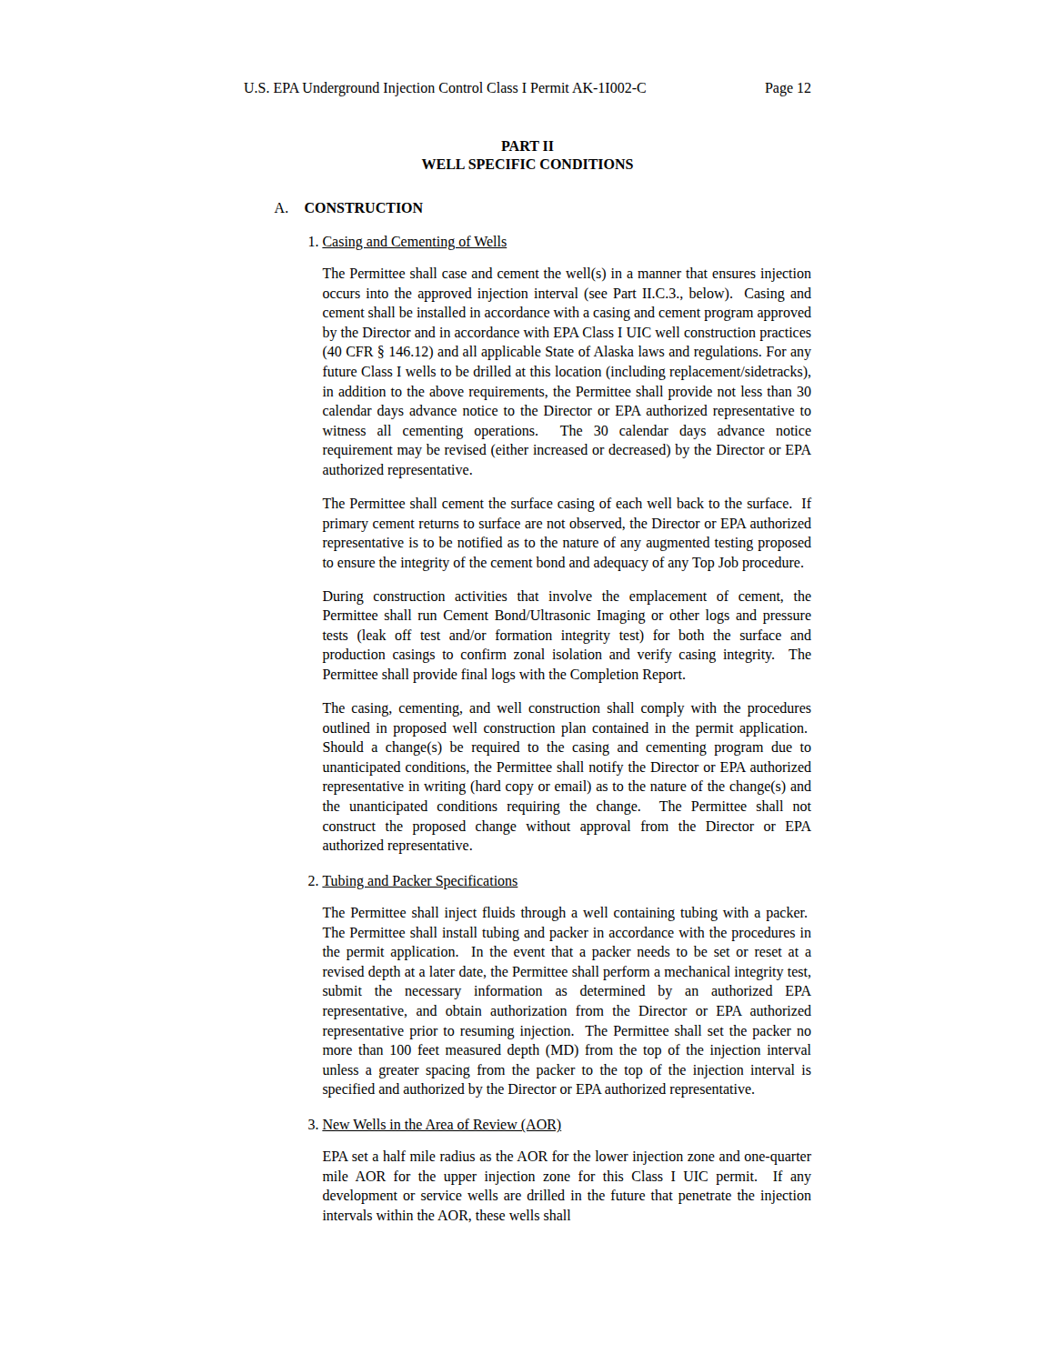U.S. EPA Underground Injection Control Class I Permit AK-1I002-C
Page 12
PART II
WELL SPECIFIC CONDITIONS
A.
CONSTRUCTION
Casing and Cementing of Wells
The Permittee shall case and cement the well(s) in a manner that ensures injection occurs into the approved injection interval (see Part II.C.3., below). Casing and cement shall be installed in accordance with a casing and cement program approved by the Director and in accordance with EPA Class I UIC well construction practices (40 CFR § 146.12) and all applicable State of Alaska laws and regulations. For any future Class I wells to be drilled at this location (including replacement/sidetracks), in addition to the above requirements, the Permittee shall provide not less than 30 calendar days advance notice to the Director or EPA authorized representative to witness all cementing operations. The 30 calendar days advance notice requirement may be revised (either increased or decreased) by the Director or EPA authorized representative.
The Permittee shall cement the surface casing of each well back to the surface. If primary cement returns to surface are not observed, the Director or EPA authorized representative is to be notified as to the nature of any augmented testing proposed to ensure the integrity of the cement bond and adequacy of any Top Job procedure.
During construction activities that involve the emplacement of cement, the Permittee shall run Cement Bond/Ultrasonic Imaging or other logs and pressure tests (leak off test and/or formation integrity test) for both the surface and production casings to confirm zonal isolation and verify casing integrity. The Permittee shall provide final logs with the Completion Report.
The casing, cementing, and well construction shall comply with the procedures outlined in proposed well construction plan contained in the permit application. Should a change(s) be required to the casing and cementing program due to unanticipated conditions, the Permittee shall notify the Director or EPA authorized representative in writing (hard copy or email) as to the nature of the change(s) and the unanticipated conditions requiring the change. The Permittee shall not construct the proposed change without approval from the Director or EPA authorized representative.
Tubing and Packer Specifications
The Permittee shall inject fluids through a well containing tubing with a packer. The Permittee shall install tubing and packer in accordance with the procedures in the permit application. In the event that a packer needs to be set or reset at a revised depth at a later date, the Permittee shall perform a mechanical integrity test, submit the necessary information as determined by an authorized EPA representative, and obtain authorization from the Director or EPA authorized representative prior to resuming injection. The Permittee shall set the packer no more than 100 feet measured depth (MD) from the top of the injection interval unless a greater spacing from the packer to the top of the injection interval is specified and authorized by the Director or EPA authorized representative.
New Wells in the Area of Review (AOR)
EPA set a half mile radius as the AOR for the lower injection zone and one-quarter mile AOR for the upper injection zone for this Class I UIC permit. If any development or service wells are drilled in the future that penetrate the injection intervals within the AOR, these wells shall